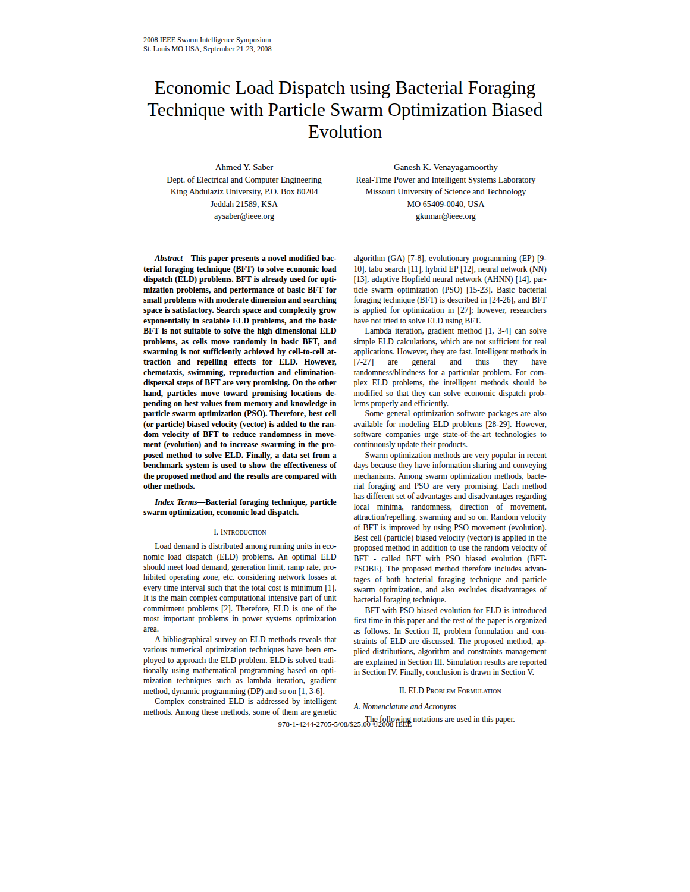2008 IEEE Swarm Intelligence Symposium
St. Louis MO USA, September 21-23, 2008
Economic Load Dispatch using Bacterial Foraging
Technique with Particle Swarm Optimization Biased
Evolution
| Ahmed Y. Saber Dept. of Electrical and Computer Engineering King Abdulaziz University, P.O. Box 80204 Jeddah 21589, KSA aysaber@ieee.org | Ganesh K. Venayagamoorthy Real-Time Power and Intelligent Systems Laboratory Missouri University of Science and Technology MO 65409-0040, USA gkumar@ieee.org |
Abstract—This paper presents a novel modified bacterial foraging technique (BFT) to solve economic load dispatch (ELD) problems. BFT is already used for optimization problems, and performance of basic BFT for small problems with moderate dimension and searching space is satisfactory. Search space and complexity grow exponentially in scalable ELD problems, and the basic BFT is not suitable to solve the high dimensional ELD problems, as cells move randomly in basic BFT, and swarming is not sufficiently achieved by cell-to-cell attraction and repelling effects for ELD. However, chemotaxis, swimming, reproduction and elimination-dispersal steps of BFT are very promising. On the other hand, particles move toward promising locations depending on best values from memory and knowledge in particle swarm optimization (PSO). Therefore, best cell (or particle) biased velocity (vector) is added to the random velocity of BFT to reduce randomness in movement (evolution) and to increase swarming in the proposed method to solve ELD. Finally, a data set from a benchmark system is used to show the effectiveness of the proposed method and the results are compared with other methods.
Index Terms—Bacterial foraging technique, particle swarm optimization, economic load dispatch.
I. Introduction
Load demand is distributed among running units in economic load dispatch (ELD) problems. An optimal ELD should meet load demand, generation limit, ramp rate, prohibited operating zone, etc. considering network losses at every time interval such that the total cost is minimum [1]. It is the main complex computational intensive part of unit commitment problems [2]. Therefore, ELD is one of the most important problems in power systems optimization area.
A bibliographical survey on ELD methods reveals that various numerical optimization techniques have been employed to approach the ELD problem. ELD is solved traditionally using mathematical programming based on optimization techniques such as lambda iteration, gradient method, dynamic programming (DP) and so on [1, 3-6].
Complex constrained ELD is addressed by intelligent methods. Among these methods, some of them are genetic algorithm (GA) [7-8], evolutionary programming (EP) [9-10], tabu search [11], hybrid EP [12], neural network (NN) [13], adaptive Hopfield neural network (AHNN) [14], particle swarm optimization (PSO) [15-23]. Basic bacterial foraging technique (BFT) is described in [24-26], and BFT is applied for optimization in [27]; however, researchers have not tried to solve ELD using BFT.
Lambda iteration, gradient method [1, 3-4] can solve simple ELD calculations, which are not sufficient for real applications. However, they are fast. Intelligent methods in [7-27] are general and thus they have randomness/blindness for a particular problem. For complex ELD problems, the intelligent methods should be modified so that they can solve economic dispatch problems properly and efficiently.
Some general optimization software packages are also available for modeling ELD problems [28-29]. However, software companies urge state-of-the-art technologies to continuously update their products.
Swarm optimization methods are very popular in recent days because they have information sharing and conveying mechanisms. Among swarm optimization methods, bacterial foraging and PSO are very promising. Each method has different set of advantages and disadvantages regarding local minima, randomness, direction of movement, attraction/repelling, swarming and so on. Random velocity of BFT is improved by using PSO movement (evolution). Best cell (particle) biased velocity (vector) is applied in the proposed method in addition to use the random velocity of BFT - called BFT with PSO biased evolution (BFT-PSOBE). The proposed method therefore includes advantages of both bacterial foraging technique and particle swarm optimization, and also excludes disadvantages of bacterial foraging technique.
BFT with PSO biased evolution for ELD is introduced first time in this paper and the rest of the paper is organized as follows. In Section II, problem formulation and constraints of ELD are discussed. The proposed method, applied distributions, algorithm and constraints management are explained in Section III. Simulation results are reported in Section IV. Finally, conclusion is drawn in Section V.
II. ELD Problem Formulation
A. Nomenclature and Acronyms
The following notations are used in this paper.
978-1-4244-2705-5/08/$25.00 ©2008 IEEE